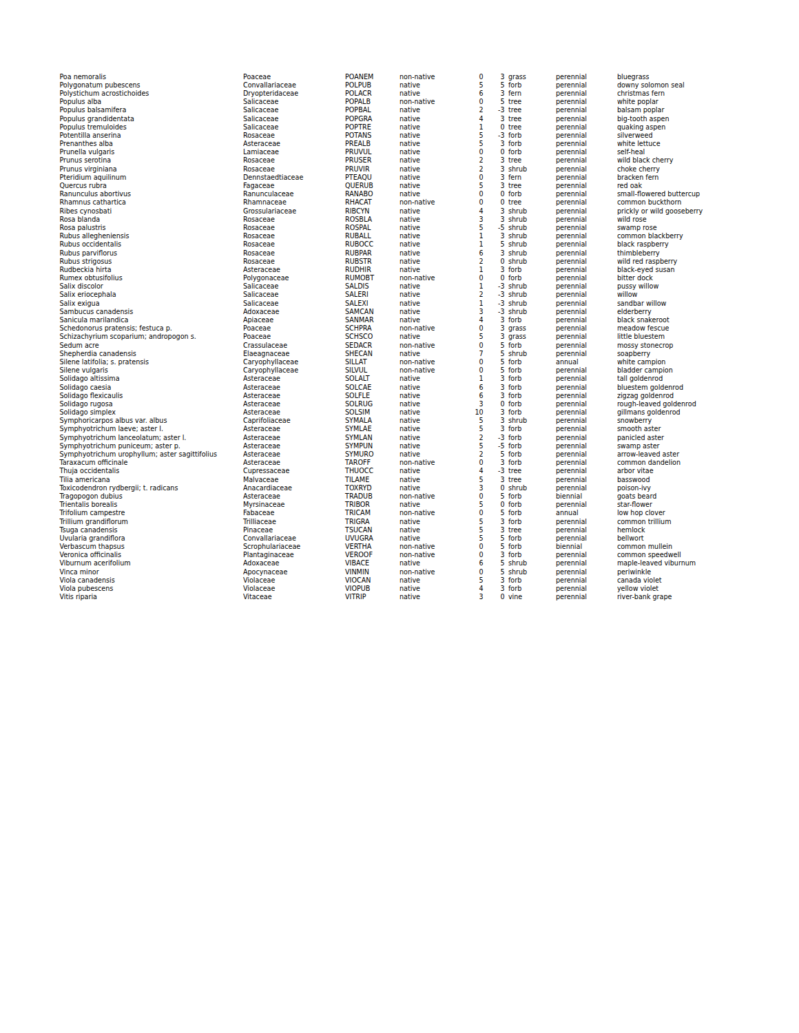| Poa nemoralis | Poaceae | POANEM | non-native | 0 | 3 | grass | perennial | bluegrass |
| Polygonatum pubescens | Convallariaceae | POLPUB | native | 5 | 5 | forb | perennial | downy solomon seal |
| Polystichum acrostichoides | Dryopteridaceae | POLACR | native | 6 | 3 | fern | perennial | christmas fern |
| Populus alba | Salicaceae | POPALB | non-native | 0 | 5 | tree | perennial | white poplar |
| Populus balsamifera | Salicaceae | POPBAL | native | 2 | -3 | tree | perennial | balsam poplar |
| Populus grandidentata | Salicaceae | POPGRA | native | 4 | 3 | tree | perennial | big-tooth aspen |
| Populus tremuloides | Salicaceae | POPTRE | native | 1 | 0 | tree | perennial | quaking aspen |
| Potentilla anserina | Rosaceae | POTANS | native | 5 | -3 | forb | perennial | silverweed |
| Prenanthes alba | Asteraceae | PREALB | native | 5 | 3 | forb | perennial | white lettuce |
| Prunella vulgaris | Lamiaceae | PRUVUL | native | 0 | 0 | forb | perennial | self-heal |
| Prunus serotina | Rosaceae | PRUSER | native | 2 | 3 | tree | perennial | wild black cherry |
| Prunus virginiana | Rosaceae | PRUVIR | native | 2 | 3 | shrub | perennial | choke cherry |
| Pteridium aquilinum | Dennstaedtiaceae | PTEAQU | native | 0 | 3 | fern | perennial | bracken fern |
| Quercus rubra | Fagaceae | QUERUB | native | 5 | 3 | tree | perennial | red oak |
| Ranunculus abortivus | Ranunculaceae | RANABO | native | 0 | 0 | forb | perennial | small-flowered buttercup |
| Rhamnus cathartica | Rhamnaceae | RHACAT | non-native | 0 | 0 | tree | perennial | common buckthorn |
| Ribes cynosbati | Grossulariaceae | RIBCYN | native | 4 | 3 | shrub | perennial | prickly or wild gooseberry |
| Rosa blanda | Rosaceae | ROSBLA | native | 3 | 3 | shrub | perennial | wild rose |
| Rosa palustris | Rosaceae | ROSPAL | native | 5 | -5 | shrub | perennial | swamp rose |
| Rubus allegheniensis | Rosaceae | RUBALL | native | 1 | 3 | shrub | perennial | common blackberry |
| Rubus occidentalis | Rosaceae | RUBOCC | native | 1 | 5 | shrub | perennial | black raspberry |
| Rubus parviflorus | Rosaceae | RUBPAR | native | 6 | 3 | shrub | perennial | thimbleberry |
| Rubus strigosus | Rosaceae | RUBSTR | native | 2 | 0 | shrub | perennial | wild red raspberry |
| Rudbeckia hirta | Asteraceae | RUDHIR | native | 1 | 3 | forb | perennial | black-eyed susan |
| Rumex obtusifolius | Polygonaceae | RUMOBT | non-native | 0 | 0 | forb | perennial | bitter dock |
| Salix discolor | Salicaceae | SALDIS | native | 1 | -3 | shrub | perennial | pussy willow |
| Salix eriocephala | Salicaceae | SALERI | native | 2 | -3 | shrub | perennial | willow |
| Salix exigua | Salicaceae | SALEXI | native | 1 | -3 | shrub | perennial | sandbar willow |
| Sambucus canadensis | Adoxaceae | SAMCAN | native | 3 | -3 | shrub | perennial | elderberry |
| Sanicula marilandica | Apiaceae | SANMAR | native | 4 | 3 | forb | perennial | black snakeroot |
| Schedonorus pratensis; festuca p. | Poaceae | SCHPRA | non-native | 0 | 3 | grass | perennial | meadow fescue |
| Schizachyrium scoparium; andropogon s. | Poaceae | SCHSCO | native | 5 | 3 | grass | perennial | little bluestem |
| Sedum acre | Crassulaceae | SEDACR | non-native | 0 | 5 | forb | perennial | mossy stonecrop |
| Shepherdia canadensis | Elaeagnaceae | SHECAN | native | 7 | 5 | shrub | perennial | soapberry |
| Silene latifolia; s. pratensis | Caryophyllaceae | SILLAT | non-native | 0 | 5 | forb | annual | white campion |
| Silene vulgaris | Caryophyllaceae | SILVUL | non-native | 0 | 5 | forb | perennial | bladder campion |
| Solidago altissima | Asteraceae | SOLALT | native | 1 | 3 | forb | perennial | tall goldenrod |
| Solidago caesia | Asteraceae | SOLCAE | native | 6 | 3 | forb | perennial | bluestem goldenrod |
| Solidago flexicaulis | Asteraceae | SOLFLE | native | 6 | 3 | forb | perennial | zigzag goldenrod |
| Solidago rugosa | Asteraceae | SOLRUG | native | 3 | 0 | forb | perennial | rough-leaved goldenrod |
| Solidago simplex | Asteraceae | SOLSIM | native | 10 | 3 | forb | perennial | gillmans goldenrod |
| Symphoricarpos albus var. albus | Caprifoliaceae | SYMALA | native | 5 | 3 | shrub | perennial | snowberry |
| Symphyotrichum laeve; aster l. | Asteraceae | SYMLAE | native | 5 | 3 | forb | perennial | smooth aster |
| Symphyotrichum lanceolatum; aster l. | Asteraceae | SYMLAN | native | 2 | -3 | forb | perennial | panicled aster |
| Symphyotrichum puniceum; aster p. | Asteraceae | SYMPUN | native | 5 | -5 | forb | perennial | swamp aster |
| Symphyotrichum urophyllum; aster sagittifolius | Asteraceae | SYMURO | native | 2 | 5 | forb | perennial | arrow-leaved aster |
| Taraxacum officinale | Asteraceae | TAROFF | non-native | 0 | 3 | forb | perennial | common dandelion |
| Thuja occidentalis | Cupressaceae | THUOCC | native | 4 | -3 | tree | perennial | arbor vitae |
| Tilia americana | Malvaceae | TILAME | native | 5 | 3 | tree | perennial | basswood |
| Toxicodendron rydbergii; t. radicans | Anacardiaceae | TOXRYD | native | 3 | 0 | shrub | perennial | poison-ivy |
| Tragopogon dubius | Asteraceae | TRADUB | non-native | 0 | 5 | forb | biennial | goats beard |
| Trientalis borealis | Myrsinaceae | TRIBOR | native | 5 | 0 | forb | perennial | star-flower |
| Trifolium campestre | Fabaceae | TRICAM | non-native | 0 | 5 | forb | annual | low hop clover |
| Trillium grandiflorum | Trilliaceae | TRIGRA | native | 5 | 3 | forb | perennial | common trillium |
| Tsuga canadensis | Pinaceae | TSUCAN | native | 5 | 3 | tree | perennial | hemlock |
| Uvularia grandiflora | Convallariaceae | UVUGRA | native | 5 | 5 | forb | perennial | bellwort |
| Verbascum thapsus | Scrophulariaceae | VERTHA | non-native | 0 | 5 | forb | biennial | common mullein |
| Veronica officinalis | Plantaginaceae | VEROOF | non-native | 0 | 3 | forb | perennial | common speedwell |
| Viburnum acerifolium | Adoxaceae | VIBACE | native | 6 | 5 | shrub | perennial | maple-leaved viburnum |
| Vinca minor | Apocynaceae | VINMIN | non-native | 0 | 5 | shrub | perennial | periwinkle |
| Viola canadensis | Violaceae | VIOCAN | native | 5 | 3 | forb | perennial | canada violet |
| Viola pubescens | Violaceae | VIOPUB | native | 4 | 3 | forb | perennial | yellow violet |
| Vitis riparia | Vitaceae | VITRIP | native | 3 | 0 | vine | perennial | river-bank grape |